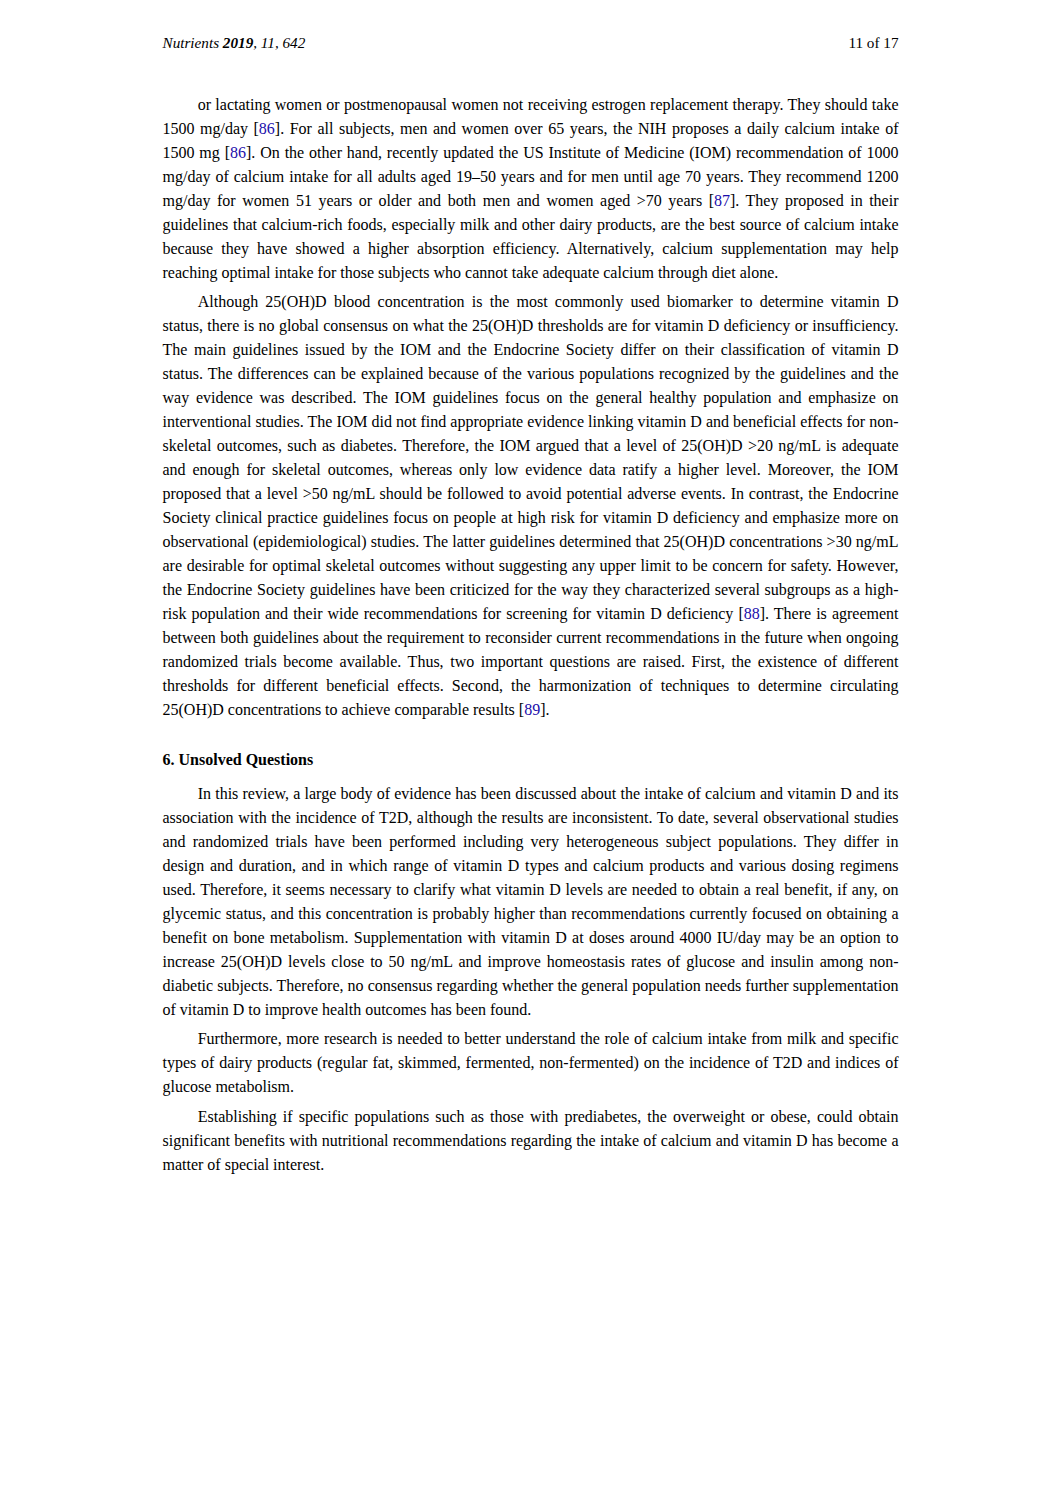Nutrients 2019, 11, 642 11 of 17
or lactating women or postmenopausal women not receiving estrogen replacement therapy. They should take 1500 mg/day [86]. For all subjects, men and women over 65 years, the NIH proposes a daily calcium intake of 1500 mg [86]. On the other hand, recently updated the US Institute of Medicine (IOM) recommendation of 1000 mg/day of calcium intake for all adults aged 19–50 years and for men until age 70 years. They recommend 1200 mg/day for women 51 years or older and both men and women aged >70 years [87]. They proposed in their guidelines that calcium-rich foods, especially milk and other dairy products, are the best source of calcium intake because they have showed a higher absorption efficiency. Alternatively, calcium supplementation may help reaching optimal intake for those subjects who cannot take adequate calcium through diet alone.
Although 25(OH)D blood concentration is the most commonly used biomarker to determine vitamin D status, there is no global consensus on what the 25(OH)D thresholds are for vitamin D deficiency or insufficiency. The main guidelines issued by the IOM and the Endocrine Society differ on their classification of vitamin D status. The differences can be explained because of the various populations recognized by the guidelines and the way evidence was described. The IOM guidelines focus on the general healthy population and emphasize on interventional studies. The IOM did not find appropriate evidence linking vitamin D and beneficial effects for non-skeletal outcomes, such as diabetes. Therefore, the IOM argued that a level of 25(OH)D >20 ng/mL is adequate and enough for skeletal outcomes, whereas only low evidence data ratify a higher level. Moreover, the IOM proposed that a level >50 ng/mL should be followed to avoid potential adverse events. In contrast, the Endocrine Society clinical practice guidelines focus on people at high risk for vitamin D deficiency and emphasize more on observational (epidemiological) studies. The latter guidelines determined that 25(OH)D concentrations >30 ng/mL are desirable for optimal skeletal outcomes without suggesting any upper limit to be concern for safety. However, the Endocrine Society guidelines have been criticized for the way they characterized several subgroups as a high-risk population and their wide recommendations for screening for vitamin D deficiency [88]. There is agreement between both guidelines about the requirement to reconsider current recommendations in the future when ongoing randomized trials become available. Thus, two important questions are raised. First, the existence of different thresholds for different beneficial effects. Second, the harmonization of techniques to determine circulating 25(OH)D concentrations to achieve comparable results [89].
6. Unsolved Questions
In this review, a large body of evidence has been discussed about the intake of calcium and vitamin D and its association with the incidence of T2D, although the results are inconsistent. To date, several observational studies and randomized trials have been performed including very heterogeneous subject populations. They differ in design and duration, and in which range of vitamin D types and calcium products and various dosing regimens used. Therefore, it seems necessary to clarify what vitamin D levels are needed to obtain a real benefit, if any, on glycemic status, and this concentration is probably higher than recommendations currently focused on obtaining a benefit on bone metabolism. Supplementation with vitamin D at doses around 4000 IU/day may be an option to increase 25(OH)D levels close to 50 ng/mL and improve homeostasis rates of glucose and insulin among non-diabetic subjects. Therefore, no consensus regarding whether the general population needs further supplementation of vitamin D to improve health outcomes has been found.
Furthermore, more research is needed to better understand the role of calcium intake from milk and specific types of dairy products (regular fat, skimmed, fermented, non-fermented) on the incidence of T2D and indices of glucose metabolism.
Establishing if specific populations such as those with prediabetes, the overweight or obese, could obtain significant benefits with nutritional recommendations regarding the intake of calcium and vitamin D has become a matter of special interest.